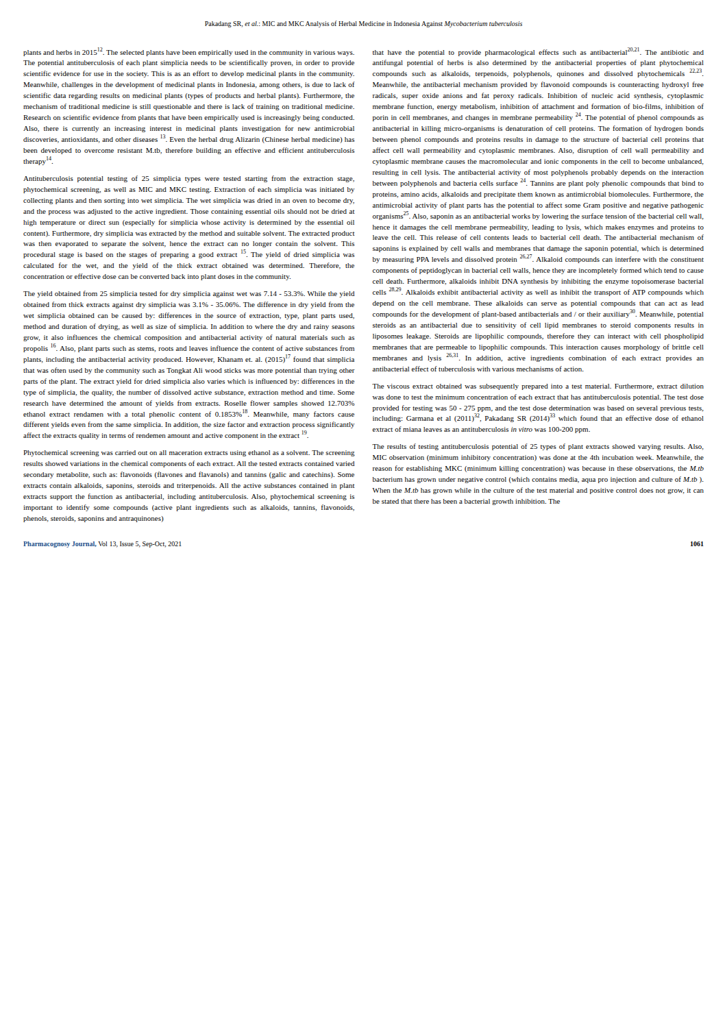Pakadang SR, et al.: MIC and MKC Analysis of Herbal Medicine in Indonesia Against Mycobacterium tuberculosis
plants and herbs in 201512. The selected plants have been empirically used in the community in various ways. The potential antituberculosis of each plant simplicia needs to be scientifically proven, in order to provide scientific evidence for use in the society. This is as an effort to develop medicinal plants in the community. Meanwhile, challenges in the development of medicinal plants in Indonesia, among others, is due to lack of scientific data regarding results on medicinal plants (types of products and herbal plants). Furthermore, the mechanism of traditional medicine is still questionable and there is lack of training on traditional medicine. Research on scientific evidence from plants that have been empirically used is increasingly being conducted. Also, there is currently an increasing interest in medicinal plants investigation for new antimicrobial discoveries, antioxidants, and other diseases 13. Even the herbal drug Alizarin (Chinese herbal medicine) has been developed to overcome resistant M.tb, therefore building an effective and efficient antituberculosis therapy14.
Antituberculosis potential testing of 25 simplicia types were tested starting from the extraction stage, phytochemical screening, as well as MIC and MKC testing. Extraction of each simplicia was initiated by collecting plants and then sorting into wet simplicia. The wet simplicia was dried in an oven to become dry, and the process was adjusted to the active ingredient. Those containing essential oils should not be dried at high temperature or direct sun (especially for simplicia whose activity is determined by the essential oil content). Furthermore, dry simplicia was extracted by the method and suitable solvent. The extracted product was then evaporated to separate the solvent, hence the extract can no longer contain the solvent. This procedural stage is based on the stages of preparing a good extract 15. The yield of dried simplicia was calculated for the wet, and the yield of the thick extract obtained was determined. Therefore, the concentration or effective dose can be converted back into plant doses in the community.
The yield obtained from 25 simplicia tested for dry simplicia against wet was 7.14 - 53.3%. While the yield obtained from thick extracts against dry simplicia was 3.1% - 35.06%. The difference in dry yield from the wet simplicia obtained can be caused by: differences in the source of extraction, type, plant parts used, method and duration of drying, as well as size of simplicia. In addition to where the dry and rainy seasons grow, it also influences the chemical composition and antibacterial activity of natural materials such as propolis 16. Also, plant parts such as stems, roots and leaves influence the content of active substances from plants, including the antibacterial activity produced. However, Khanam et. al. (2015)17 found that simplicia that was often used by the community such as Tongkat Ali wood sticks was more potential than trying other parts of the plant. The extract yield for dried simplicia also varies which is influenced by: differences in the type of simplicia, the quality, the number of dissolved active substance, extraction method and time. Some research have determined the amount of yields from extracts. Roselle flower samples showed 12.703% ethanol extract rendamen with a total phenolic content of 0.1853%18. Meanwhile, many factors cause different yields even from the same simplicia. In addition, the size factor and extraction process significantly affect the extracts quality in terms of rendemen amount and active component in the extract 19.
Phytochemical screening was carried out on all maceration extracts using ethanol as a solvent. The screening results showed variations in the chemical components of each extract. All the tested extracts contained varied secondary metabolite, such as: flavonoids (flavones and flavanols) and tannins (galic and catechins). Some extracts contain alkaloids, saponins, steroids and triterpenoids. All the active substances contained in plant extracts support the function as antibacterial, including antituberculosis. Also, phytochemical screening is important to identify some compounds (active plant ingredients such as alkaloids, tannins, flavonoids, phenols, steroids, saponins and antraquinones)
that have the potential to provide pharmacological effects such as antibacterial20,21. The antibiotic and antifungal potential of herbs is also determined by the antibacterial properties of plant phytochemical compounds such as alkaloids, terpenoids, polyphenols, quinones and dissolved phytochemicals 22,23. Meanwhile, the antibacterial mechanism provided by flavonoid compounds is counteracting hydroxyl free radicals, super oxide anions and fat peroxy radicals. Inhibition of nucleic acid synthesis, cytoplasmic membrane function, energy metabolism, inhibition of attachment and formation of bio-films, inhibition of porin in cell membranes, and changes in membrane permeability 24. The potential of phenol compounds as antibacterial in killing micro-organisms is denaturation of cell proteins. The formation of hydrogen bonds between phenol compounds and proteins results in damage to the structure of bacterial cell proteins that affect cell wall permeability and cytoplasmic membranes. Also, disruption of cell wall permeability and cytoplasmic membrane causes the macromolecular and ionic components in the cell to become unbalanced, resulting in cell lysis. The antibacterial activity of most polyphenols probably depends on the interaction between polyphenols and bacteria cells surface 24. Tannins are plant poly phenolic compounds that bind to proteins, amino acids, alkaloids and precipitate them known as antimicrobial biomolecules. Furthermore, the antimicrobial activity of plant parts has the potential to affect some Gram positive and negative pathogenic organisms25. Also, saponin as an antibacterial works by lowering the surface tension of the bacterial cell wall, hence it damages the cell membrane permeability, leading to lysis, which makes enzymes and proteins to leave the cell. This release of cell contents leads to bacterial cell death. The antibacterial mechanism of saponins is explained by cell walls and membranes that damage the saponin potential, which is determined by measuring PPA levels and dissolved protein 26,27. Alkaloid compounds can interfere with the constituent components of peptidoglycan in bacterial cell walls, hence they are incompletely formed which tend to cause cell death. Furthermore, alkaloids inhibit DNA synthesis by inhibiting the enzyme topoisomerase bacterial cells 28,29. Alkaloids exhibit antibacterial activity as well as inhibit the transport of ATP compounds which depend on the cell membrane. These alkaloids can serve as potential compounds that can act as lead compounds for the development of plant-based antibacterials and / or their auxiliary30. Meanwhile, potential steroids as an antibacterial due to sensitivity of cell lipid membranes to steroid components results in liposomes leakage. Steroids are lipophilic compounds, therefore they can interact with cell phospholipid membranes that are permeable to lipophilic compounds. This interaction causes morphology of brittle cell membranes and lysis 26,31. In addition, active ingredients combination of each extract provides an antibacterial effect of tuberculosis with various mechanisms of action.
The viscous extract obtained was subsequently prepared into a test material. Furthermore, extract dilution was done to test the minimum concentration of each extract that has antituberculosis potential. The test dose provided for testing was 50 - 275 ppm, and the test dose determination was based on several previous tests, including: Garmana et al (2011)32, Pakadang SR (2014)33 which found that an effective dose of ethanol extract of miana leaves as an antituberculosis in vitro was 100-200 ppm.
The results of testing antituberculosis potential of 25 types of plant extracts showed varying results. Also, MIC observation (minimum inhibitory concentration) was done at the 4th incubation week. Meanwhile, the reason for establishing MKC (minimum killing concentration) was because in these observations, the M.tb bacterium has grown under negative control (which contains media, aqua pro injection and culture of M.tb ). When the M.tb has grown while in the culture of the test material and positive control does not grow, it can be stated that there has been a bacterial growth inhibition. The
Pharmacognosy Journal, Vol 13, Issue 5, Sep-Oct, 2021
1061